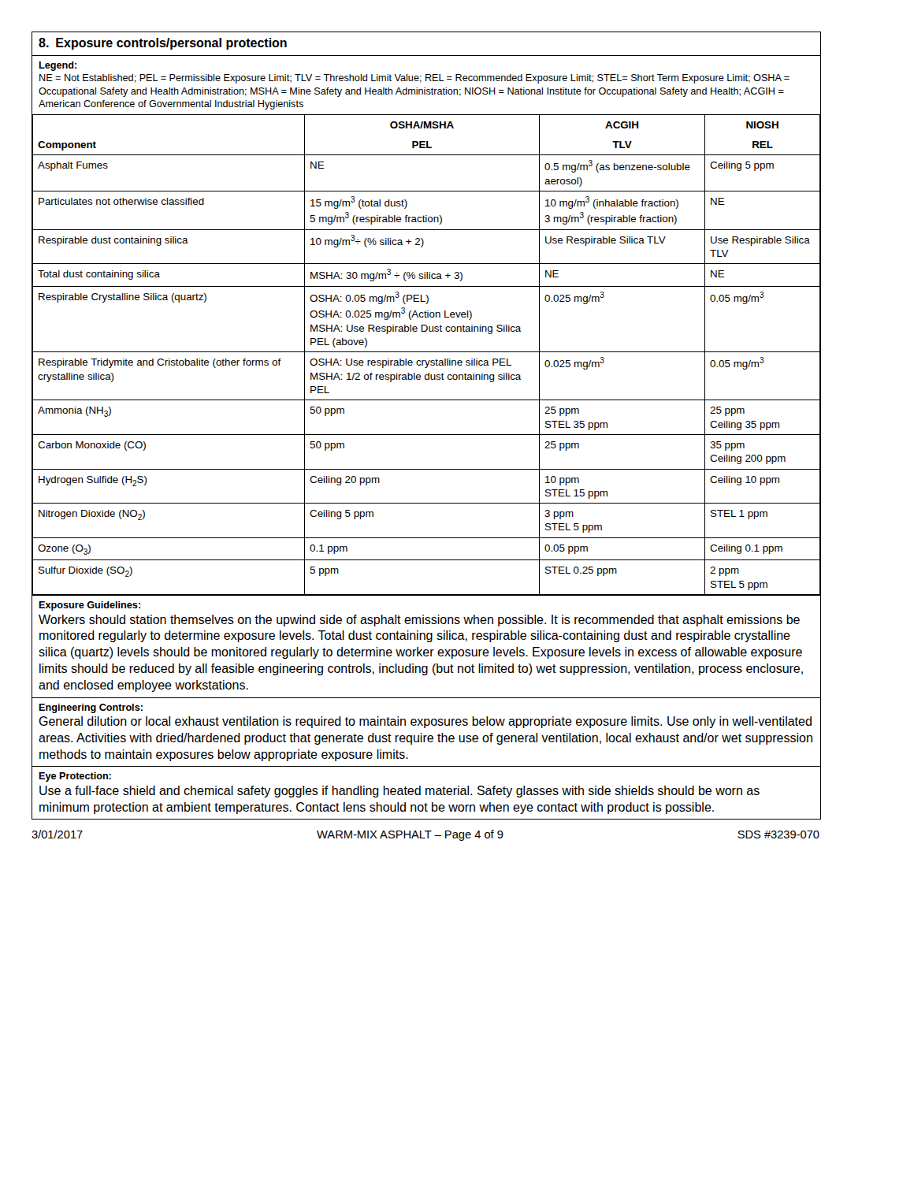8. Exposure controls/personal protection
Legend: NE = Not Established; PEL = Permissible Exposure Limit; TLV = Threshold Limit Value; REL = Recommended Exposure Limit; STEL= Short Term Exposure Limit; OSHA = Occupational Safety and Health Administration; MSHA = Mine Safety and Health Administration; NIOSH = National Institute for Occupational Safety and Health; ACGIH = American Conference of Governmental Industrial Hygienists
| | OSHA/MSHA | ACGIH | NIOSH |
| --- | --- | --- | --- |
| Component | PEL | TLV | REL |
| Asphalt Fumes | NE | 0.5 mg/m 3 (as benzene-soluble aerosol) | Ceiling 5 ppm |
| Particulates not otherwise classified | 15 mg/m 3 (total dust) 5 mg/m 3 (respirable fraction) | 10 mg/m 3 (inhalable fraction) 3 mg/m 3 (respirable fraction) | NE |
| Respirable dust containing silica | 10 mg/m 3 ÷ (% silica + 2) | Use Respirable Silica TLV | Use Respirable Silica TLV |
| Total dust containing silica | MSHA: 30 mg/m 3 ÷ (% silica + 3) | NE | NE |
| Respirable Crystalline Silica (quartz) | OSHA: 0.05 mg/m 3 (PEL) OSHA: 0.025 mg/m 3 (Action Level) MSHA: Use Respirable Dust containing Silica PEL (above) | 0.025 mg/m 3 | 0.05 mg/m 3 |
| Respirable Tridymite and Cristobalite (other forms of crystalline silica) | OSHA: Use respirable crystalline silica PEL MSHA: 1/2 of respirable dust containing silica PEL | 0.025 mg/m 3 | 0.05 mg/m 3 |
| Ammonia (NH 3 ) | 50 ppm | 25 ppm STEL 35 ppm | 25 ppm Ceiling 35 ppm |
| Carbon Monoxide (CO) | 50 ppm | 25 ppm | 35 ppm Ceiling 200 ppm |
| Hydrogen Sulfide (H 2 S) | Ceiling 20 ppm | 10 ppm STEL 15 ppm | Ceiling 10 ppm |
| Nitrogen Dioxide (NO 2 ) | Ceiling 5 ppm | 3 ppm STEL 5 ppm | STEL 1 ppm |
| Ozone (O 3 ) | 0.1 ppm | 0.05 ppm | Ceiling 0.1 ppm |
| Sulfur Dioxide (SO 2 ) | 5 ppm | STEL 0.25 ppm | 2 ppm STEL 5 ppm |
Exposure Guidelines:
Workers should station themselves on the upwind side of asphalt emissions when possible. It is recommended that asphalt emissions be monitored regularly to determine exposure levels. Total dust containing silica, respirable silica-containing dust and respirable crystalline silica (quartz) levels should be monitored regularly to determine worker exposure levels. Exposure levels in excess of allowable exposure limits should be reduced by all feasible engineering controls, including (but not limited to) wet suppression, ventilation, process enclosure, and enclosed employee workstations.
Engineering Controls:
General dilution or local exhaust ventilation is required to maintain exposures below appropriate exposure limits. Use only in well-ventilated areas. Activities with dried/hardened product that generate dust require the use of general ventilation, local exhaust and/or wet suppression methods to maintain exposures below appropriate exposure limits.
Eye Protection:
Use a full-face shield and chemical safety goggles if handling heated material. Safety glasses with side shields should be worn as minimum protection at ambient temperatures. Contact lens should not be worn when eye contact with product is possible.
3/01/2017 WARM-MIX ASPHALT – Page 4 of 9 SDS #3239-070